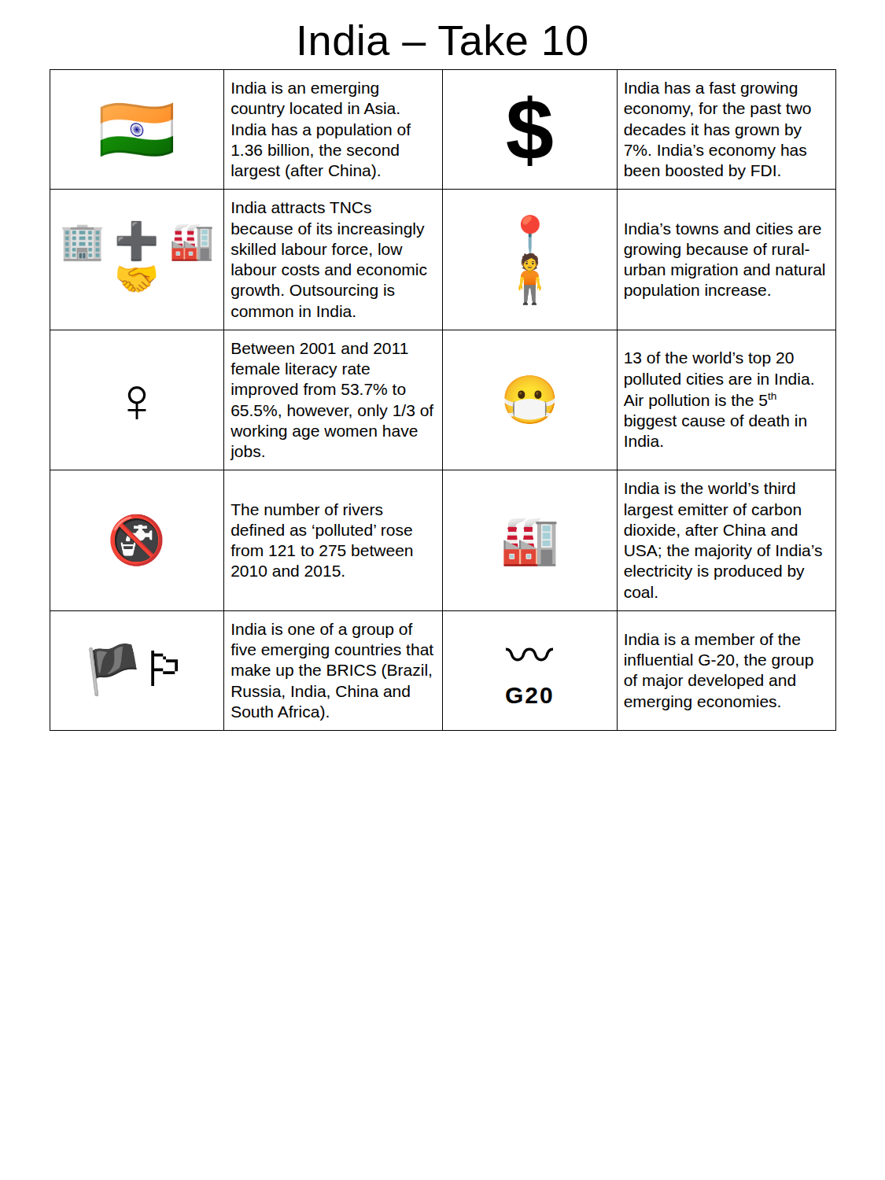India – Take 10
| 🇮🇳 | India is an emerging country located in Asia. India has a population of 1.36 billion, the second largest (after China). | $ | India has a fast growing economy, for the past two decades it has grown by 7%. India’s economy has been boosted by FDI. |
| 🏢 ➕ 🏭 🤝 | India attracts TNCs because of its increasingly skilled labour force, low labour costs and economic growth. Outsourcing is common in India. | 📍 🧍 | India’s towns and cities are growing because of rural-urban migration and natural population increase. |
| ♀ | Between 2001 and 2011 female literacy rate improved from 53.7% to 65.5%, however, only 1/3 of working age women have jobs. | 😷 | 13 of the world’s top 20 polluted cities are in India. Air pollution is the 5 th biggest cause of death in India. |
| 🚱 | The number of rivers defined as ‘polluted’ rose from 121 to 275 between 2010 and 2015. | 🏭 | India is the world’s third largest emitter of carbon dioxide, after China and USA; the majority of India’s electricity is produced by coal. |
| 🏴🏳 | India is one of a group of five emerging countries that make up the BRICS (Brazil, Russia, India, China and South Africa). | 〰 G20 | India is a member of the influential G-20, the group of major developed and emerging economies. |